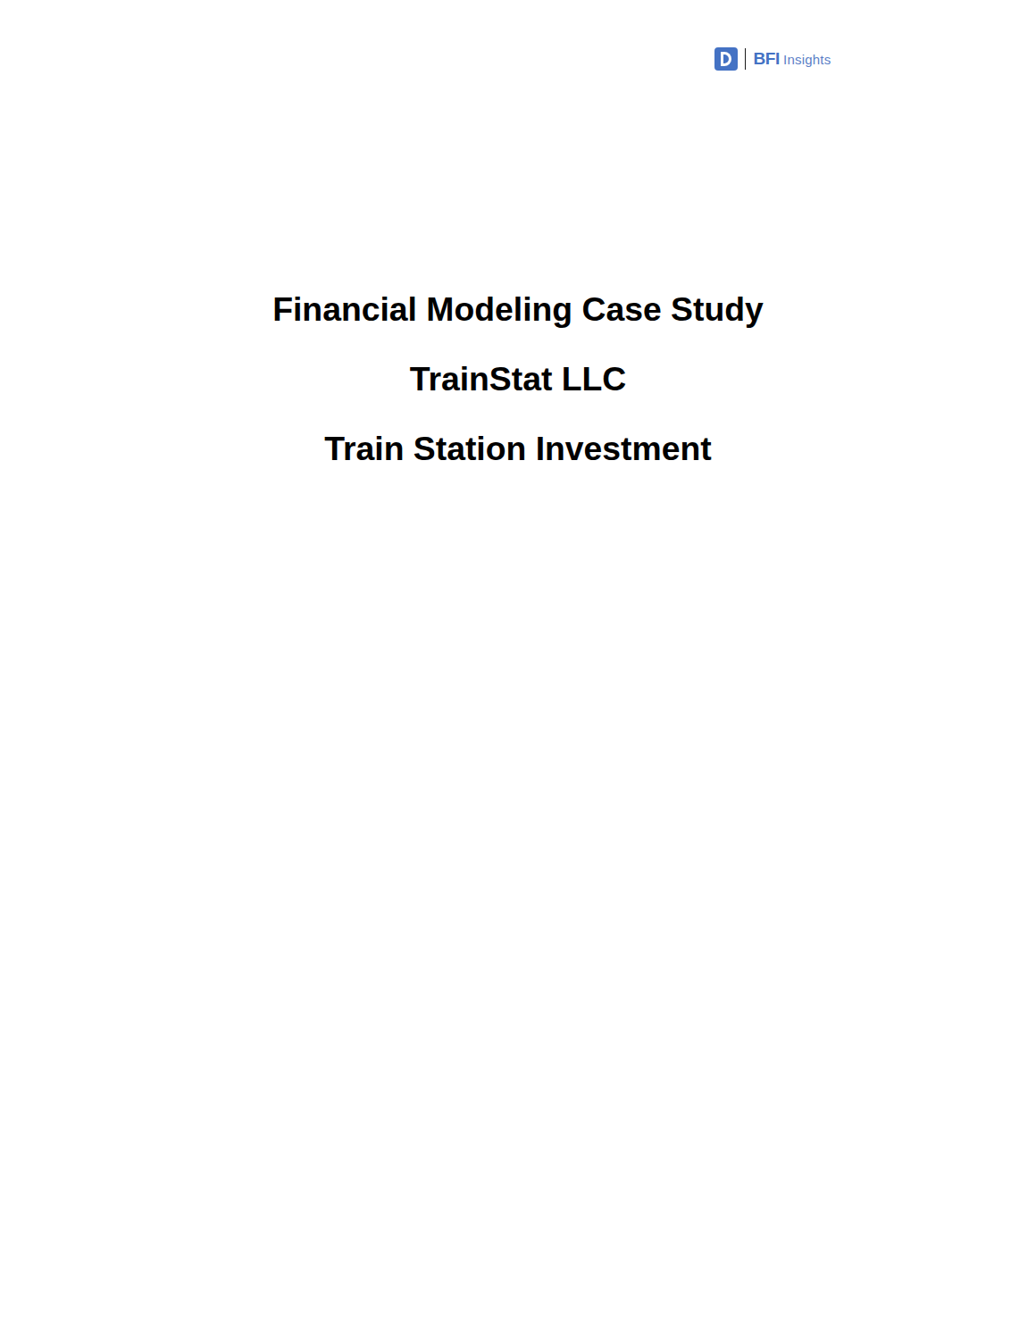BFI Insights
Financial Modeling Case Study
TrainStat LLC
Train Station Investment